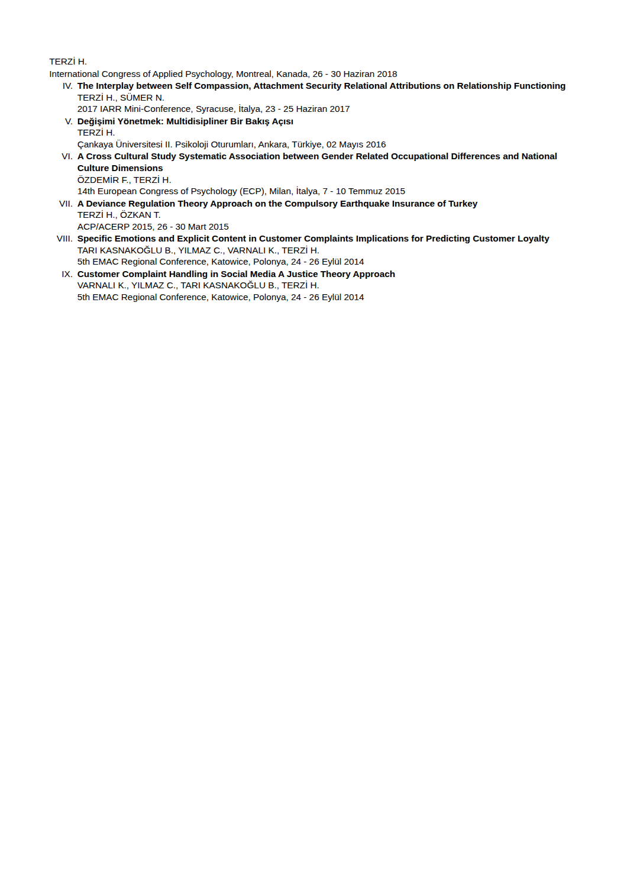TERZİ H.
International Congress of Applied Psychology, Montreal, Kanada, 26 - 30 Haziran 2018
IV.
The Interplay between Self Compassion, Attachment Security Relational Attributions on Relationship Functioning
TERZİ H., SÜMER N.
2017 IARR Mini-Conference, Syracuse, İtalya, 23 - 25 Haziran 2017
V.
Değişimi Yönetmek: Multidisipliner Bir Bakış Açısı
TERZİ H.
Çankaya Üniversitesi II. Psikoloji Oturumları, Ankara, Türkiye, 02 Mayıs 2016
VI.
A Cross Cultural Study Systematic Association between Gender Related Occupational Differences and National Culture Dimensions
ÖZDEMİR F., TERZİ H.
14th European Congress of Psychology (ECP), Milan, İtalya, 7 - 10 Temmuz 2015
VII.
A Deviance Regulation Theory Approach on the Compulsory Earthquake Insurance of Turkey
TERZİ H., ÖZKAN T.
ACP/ACERP 2015, 26 - 30 Mart 2015
VIII.
Specific Emotions and Explicit Content in Customer Complaints Implications for Predicting Customer Loyalty
TARI KASNAKOĞLU B., YILMAZ C., VARNALI K., TERZİ H.
5th EMAC Regional Conference, Katowice, Polonya, 24 - 26 Eylül 2014
IX.
Customer Complaint Handling in Social Media A Justice Theory Approach
VARNALI K., YILMAZ C., TARI KASNAKOĞLU B., TERZİ H.
5th EMAC Regional Conference, Katowice, Polonya, 24 - 26 Eylül 2014